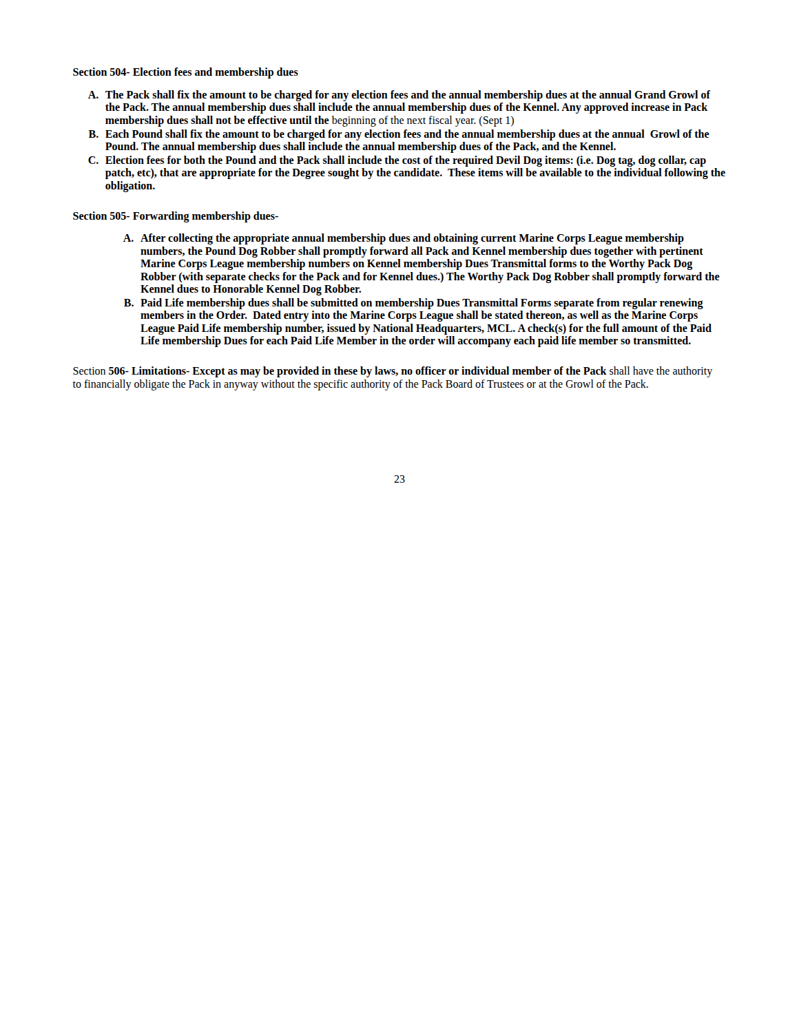Section 504- Election fees and membership dues
The Pack shall fix the amount to be charged for any election fees and the annual membership dues at the annual Grand Growl of the Pack. The annual membership dues shall include the annual membership dues of the Kennel. Any approved increase in Pack membership dues shall not be effective until the beginning of the next fiscal year. (Sept 1)
Each Pound shall fix the amount to be charged for any election fees and the annual membership dues at the annual Growl of the Pound. The annual membership dues shall include the annual membership dues of the Pack, and the Kennel.
Election fees for both the Pound and the Pack shall include the cost of the required Devil Dog items: (i.e. Dog tag, dog collar, cap patch, etc), that are appropriate for the Degree sought by the candidate. These items will be available to the individual following the obligation.
Section 505- Forwarding membership dues-
After collecting the appropriate annual membership dues and obtaining current Marine Corps League membership numbers, the Pound Dog Robber shall promptly forward all Pack and Kennel membership dues together with pertinent Marine Corps League membership numbers on Kennel membership Dues Transmittal forms to the Worthy Pack Dog Robber (with separate checks for the Pack and for Kennel dues.) The Worthy Pack Dog Robber shall promptly forward the Kennel dues to Honorable Kennel Dog Robber.
Paid Life membership dues shall be submitted on membership Dues Transmittal Forms separate from regular renewing members in the Order. Dated entry into the Marine Corps League shall be stated thereon, as well as the Marine Corps League Paid Life membership number, issued by National Headquarters, MCL. A check(s) for the full amount of the Paid Life membership Dues for each Paid Life Member in the order will accompany each paid life member so transmitted.
Section 506- Limitations- Except as may be provided in these by laws, no officer or individual member of the Pack shall have the authority to financially obligate the Pack in anyway without the specific authority of the Pack Board of Trustees or at the Growl of the Pack.
23